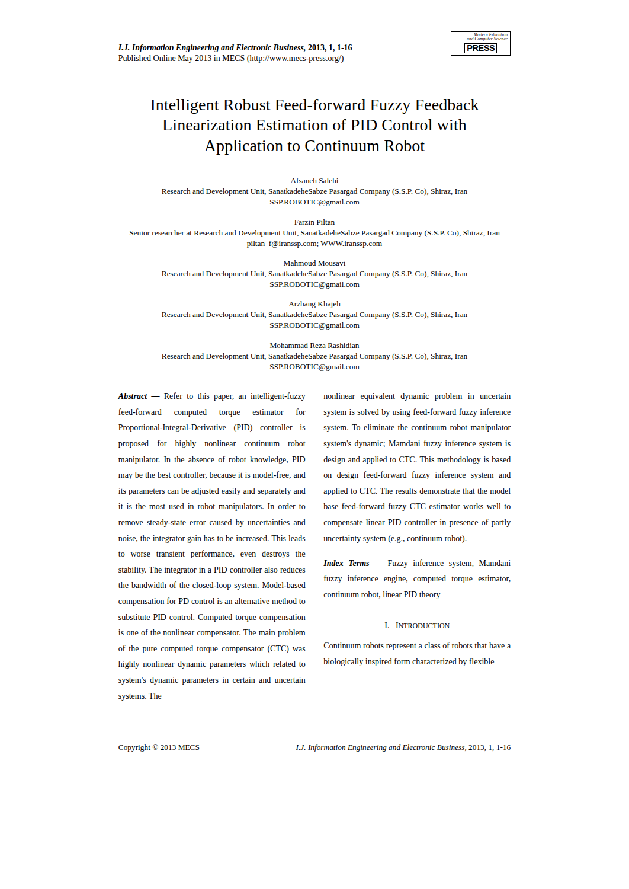Modern Education
and Computer Science
PRESS
I.J. Information Engineering and Electronic Business, 2013, 1, 1-16
Published Online May 2013 in MECS (http://www.mecs-press.org/)
Intelligent Robust Feed-forward Fuzzy Feedback
Linearization Estimation of PID Control with
Application to Continuum Robot
Afsaneh Salehi
Research and Development Unit, SanatkadeheSabze Pasargad Company (S.S.P. Co), Shiraz, Iran
SSP.ROBOTIC@gmail.com
Farzin Piltan
Senior researcher at Research and Development Unit, SanatkadeheSabze Pasargad Company (S.S.P. Co), Shiraz, Iran
piltan_f@iranssp.com; WWW.iranssp.com
Mahmoud Mousavi
Research and Development Unit, SanatkadeheSabze Pasargad Company (S.S.P. Co), Shiraz, Iran
SSP.ROBOTIC@gmail.com
Arzhang Khajeh
Research and Development Unit, SanatkadeheSabze Pasargad Company (S.S.P. Co), Shiraz, Iran
SSP.ROBOTIC@gmail.com
Mohammad Reza Rashidian
Research and Development Unit, SanatkadeheSabze Pasargad Company (S.S.P. Co), Shiraz, Iran
SSP.ROBOTIC@gmail.com
Abstract — Refer to this paper, an intelligent-fuzzy feed-forward computed torque estimator for Proportional-Integral-Derivative (PID) controller is proposed for highly nonlinear continuum robot manipulator. In the absence of robot knowledge, PID may be the best controller, because it is model-free, and its parameters can be adjusted easily and separately and it is the most used in robot manipulators. In order to remove steady-state error caused by uncertainties and noise, the integrator gain has to be increased. This leads to worse transient performance, even destroys the stability. The integrator in a PID controller also reduces the bandwidth of the closed-loop system. Model-based compensation for PD control is an alternative method to substitute PID control. Computed torque compensation is one of the nonlinear compensator. The main problem of the pure computed torque compensator (CTC) was highly nonlinear dynamic parameters which related to system's dynamic parameters in certain and uncertain systems. The
nonlinear equivalent dynamic problem in uncertain system is solved by using feed-forward fuzzy inference system. To eliminate the continuum robot manipulator system's dynamic; Mamdani fuzzy inference system is design and applied to CTC. This methodology is based on design feed-forward fuzzy inference system and applied to CTC. The results demonstrate that the model base feed-forward fuzzy CTC estimator works well to compensate linear PID controller in presence of partly uncertainty system (e.g., continuum robot).
Index Terms — Fuzzy inference system, Mamdani fuzzy inference engine, computed torque estimator, continuum robot, linear PID theory
I. INTRODUCTION
Continuum robots represent a class of robots that have a biologically inspired form characterized by flexible
Copyright © 2013 MECS
I.J. Information Engineering and Electronic Business, 2013, 1, 1-16